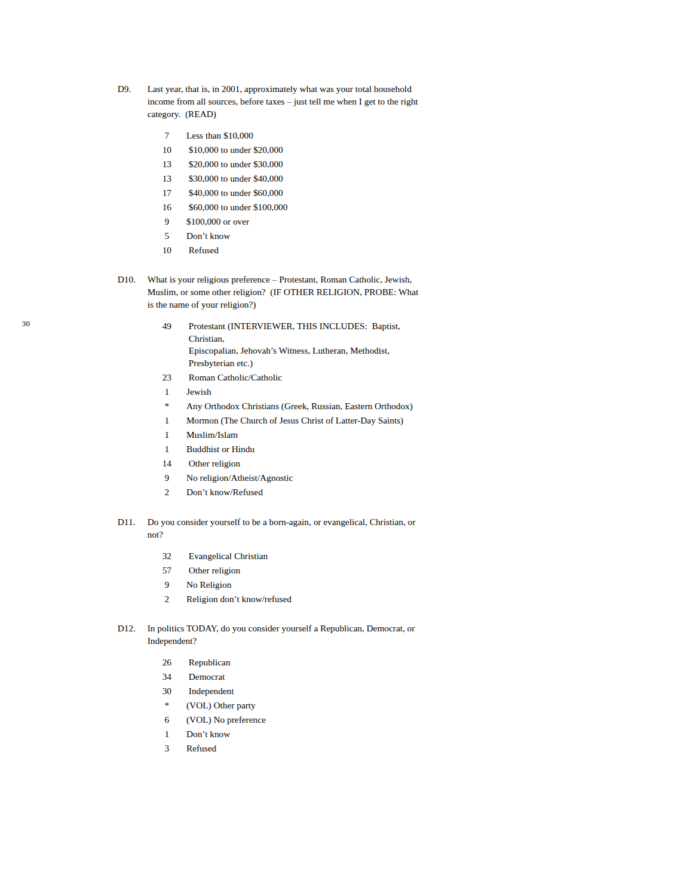30
D9.
Last year, that is, in 2001, approximately what was your total household income from all sources, before taxes – just tell me when I get to the right category. (READ)
7
Less than $10,000
10
$10,000 to under $20,000
13
$20,000 to under $30,000
13
$30,000 to under $40,000
17
$40,000 to under $60,000
16
$60,000 to under $100,000
9
$100,000 or over
5
Don’t know
10
Refused
D10.
What is your religious preference – Protestant, Roman Catholic, Jewish, Muslim, or some other religion? (IF OTHER RELIGION, PROBE: What is the name of your religion?)
49
Protestant (INTERVIEWER, THIS INCLUDES: Baptist, Christian, Episcopalian, Jehovah’s Witness, Lutheran, Methodist, Presbyterian etc.)
23
Roman Catholic/Catholic
1
Jewish
*
Any Orthodox Christians (Greek, Russian, Eastern Orthodox)
1
Mormon (The Church of Jesus Christ of Latter-Day Saints)
1
Muslim/Islam
1
Buddhist or Hindu
14
Other religion
9
No religion/Atheist/Agnostic
2
Don’t know/Refused
D11.
Do you consider yourself to be a born-again, or evangelical, Christian, or not?
32
Evangelical Christian
57
Other religion
9
No Religion
2
Religion don’t know/refused
D12.
In politics TODAY, do you consider yourself a Republican, Democrat, or Independent?
26
Republican
34
Democrat
30
Independent
*
(VOL) Other party
6
(VOL) No preference
1
Don’t know
3
Refused